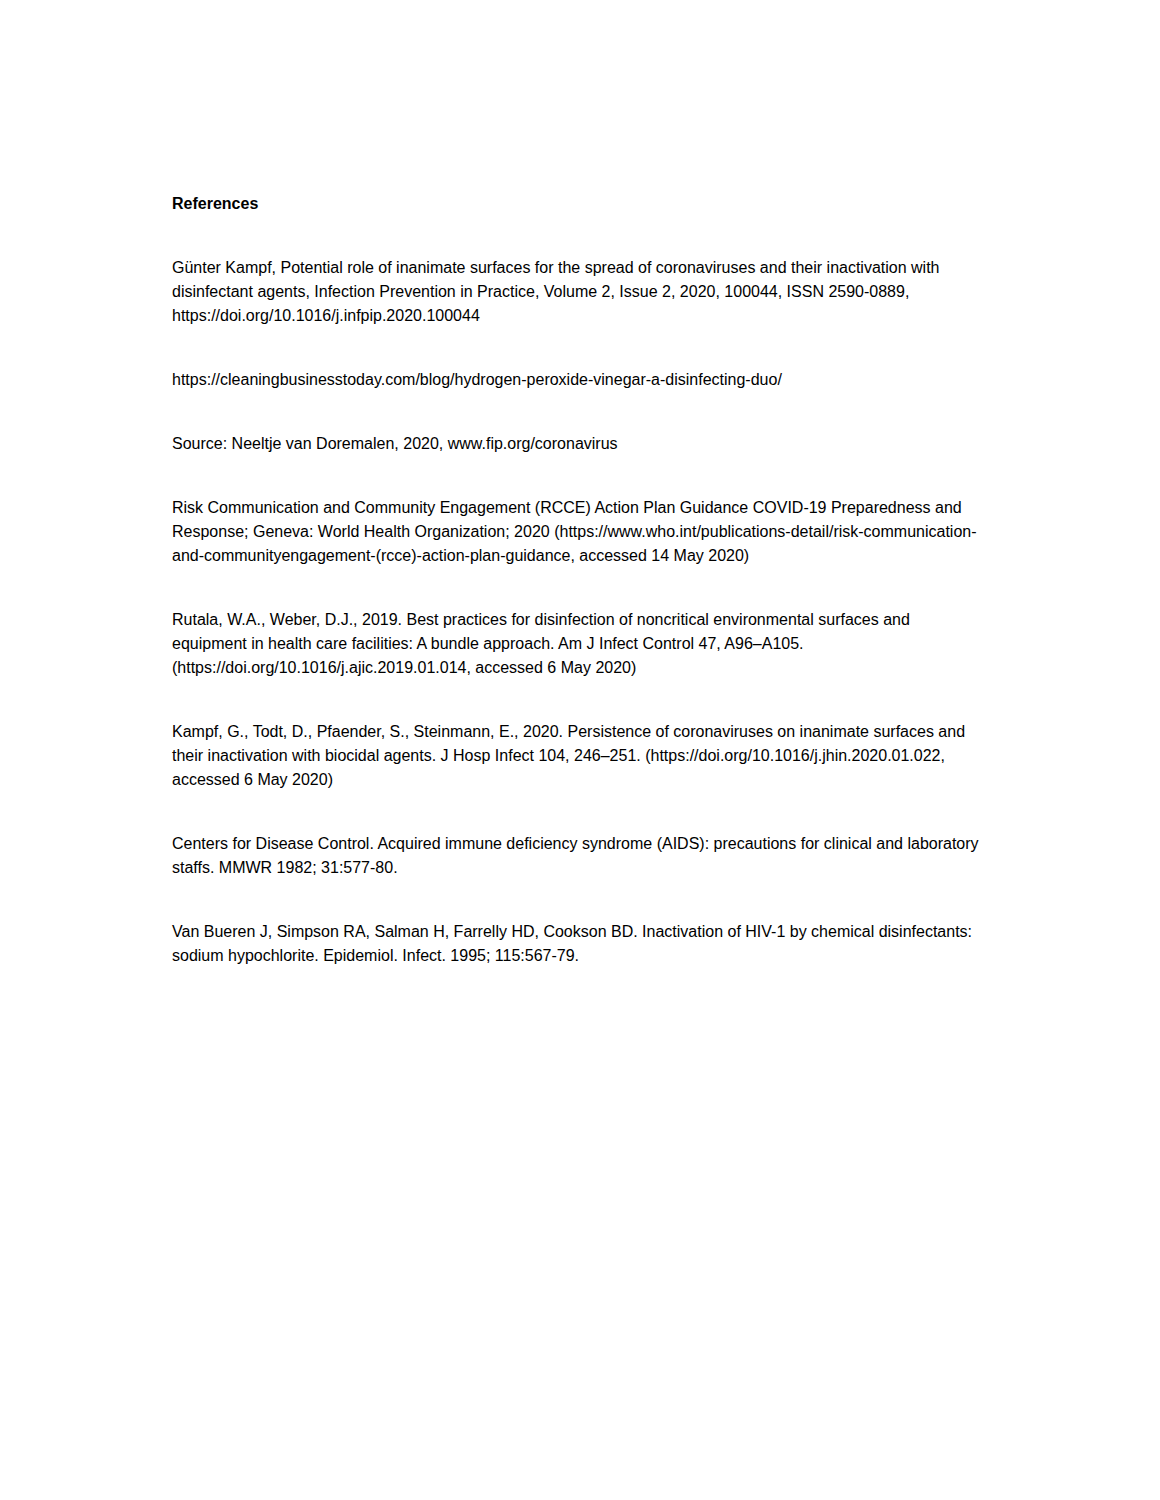References
Günter Kampf, Potential role of inanimate surfaces for the spread of coronaviruses and their inactivation with disinfectant agents, Infection Prevention in Practice, Volume 2, Issue 2, 2020, 100044, ISSN 2590-0889, https://doi.org/10.1016/j.infpip.2020.100044
https://cleaningbusinesstoday.com/blog/hydrogen-peroxide-vinegar-a-disinfecting-duo/
Source: Neeltje van Doremalen, 2020, www.fip.org/coronavirus
Risk Communication and Community Engagement (RCCE) Action Plan Guidance COVID-19 Preparedness and Response; Geneva: World Health Organization; 2020 (https://www.who.int/publications-detail/risk-communication-and-communityengagement-(rcce)-action-plan-guidance, accessed 14 May 2020)
Rutala, W.A., Weber, D.J., 2019. Best practices for disinfection of noncritical environmental surfaces and equipment in health care facilities: A bundle approach. Am J Infect Control 47, A96–A105. (https://doi.org/10.1016/j.ajic.2019.01.014, accessed 6 May 2020)
Kampf, G., Todt, D., Pfaender, S., Steinmann, E., 2020. Persistence of coronaviruses on inanimate surfaces and their inactivation with biocidal agents. J Hosp Infect 104, 246–251. (https://doi.org/10.1016/j.jhin.2020.01.022, accessed 6 May 2020)
Centers for Disease Control. Acquired immune deficiency syndrome (AIDS): precautions for clinical and laboratory staffs. MMWR 1982; 31:577-80.
Van Bueren J, Simpson RA, Salman H, Farrelly HD, Cookson BD. Inactivation of HIV-1 by chemical disinfectants: sodium hypochlorite. Epidemiol. Infect. 1995; 115:567-79.